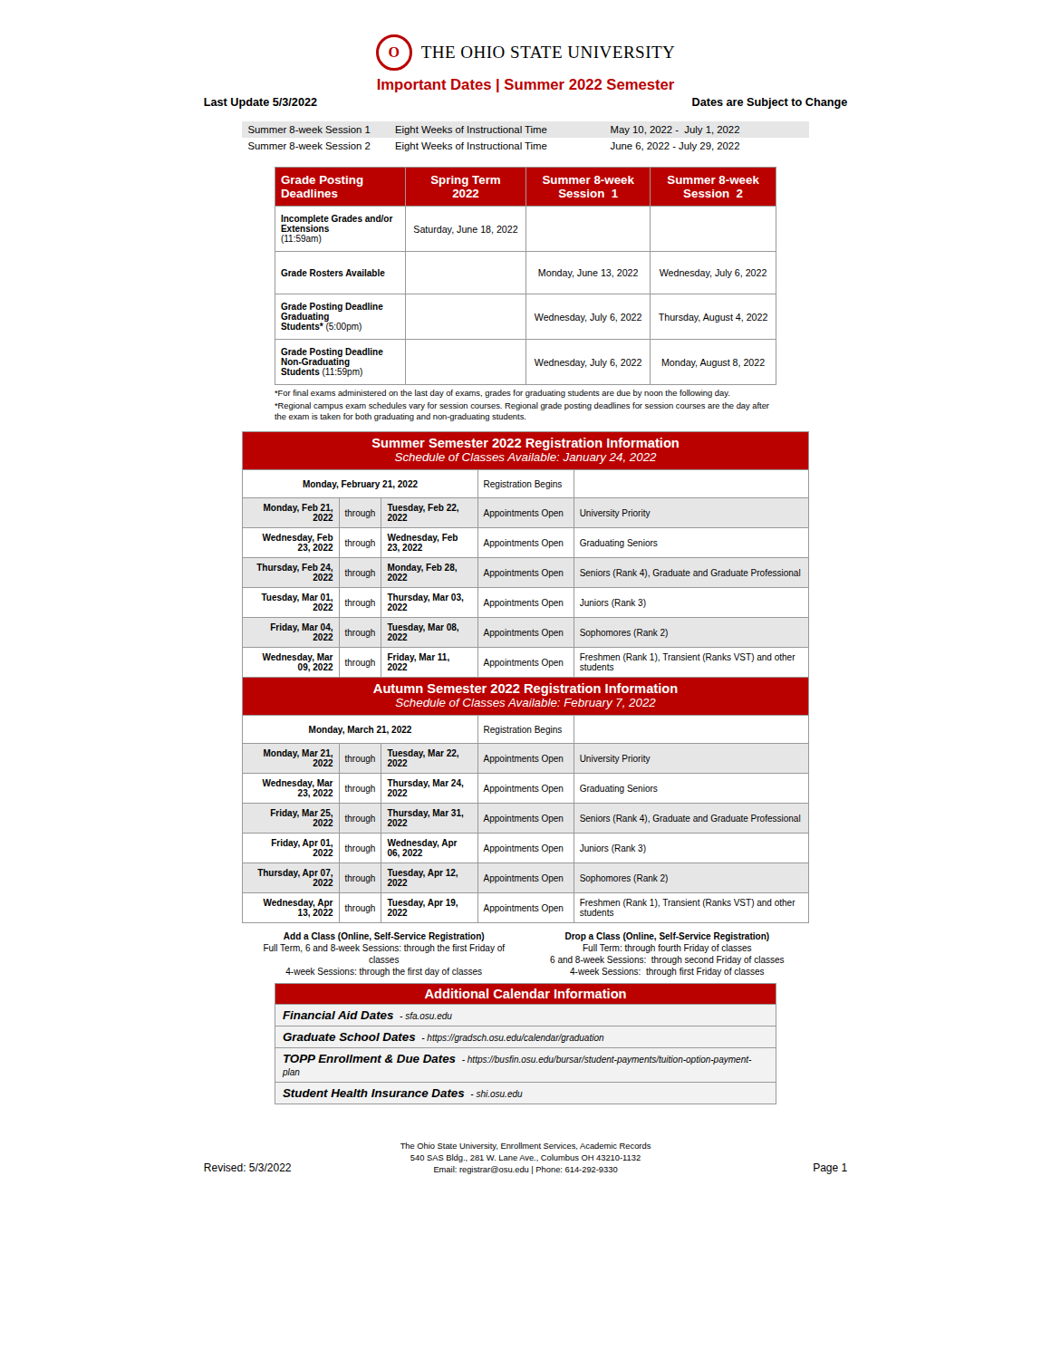O THE OHIO STATE UNIVERSITY
Important Dates | Summer 2022 Semester
Last Update 5/3/2022
Dates are Subject to Change
| Summer 8-week Session 1 | Eight Weeks of Instructional Time | May 10, 2022 - July 1, 2022 |
| Summer 8-week Session 2 | Eight Weeks of Instructional Time | June 6, 2022 - July 29, 2022 |
| Grade Posting Deadlines | Spring Term 2022 | Summer 8-week Session 1 | Summer 8-week Session 2 |
| --- | --- | --- | --- |
| Incomplete Grades and/or Extensions (11:59am) | Saturday, June 18, 2022 | | |
| Grade Rosters Available | | Monday, June 13, 2022 | Wednesday, July 6, 2022 |
| Grade Posting Deadline Graduating Students* (5:00pm) | | Wednesday, July 6, 2022 | Thursday, August 4, 2022 |
| Grade Posting Deadline Non-Graduating Students (11:59pm) | | Wednesday, July 6, 2022 | Monday, August 8, 2022 |
*For final exams administered on the last day of exams, grades for graduating students are due by noon the following day.
*Regional campus exam schedules vary for session courses. Regional grade posting deadlines for session courses are the day after the exam is taken for both graduating and non-graduating students.
| Summer Semester 2022 Registration Information Schedule of Classes Available: January 24, 2022 |
| Monday, February 21, 2022 | Registration Begins | |
| Monday, Feb 21, 2022 | through | Tuesday, Feb 22, 2022 | Appointments Open | University Priority |
| Wednesday, Feb 23, 2022 | through | Wednesday, Feb 23, 2022 | Appointments Open | Graduating Seniors |
| Thursday, Feb 24, 2022 | through | Monday, Feb 28, 2022 | Appointments Open | Seniors (Rank 4), Graduate and Graduate Professional |
| Tuesday, Mar 01, 2022 | through | Thursday, Mar 03, 2022 | Appointments Open | Juniors (Rank 3) |
| Friday, Mar 04, 2022 | through | Tuesday, Mar 08, 2022 | Appointments Open | Sophomores (Rank 2) |
| Wednesday, Mar 09, 2022 | through | Friday, Mar 11, 2022 | Appointments Open | Freshmen (Rank 1), Transient (Ranks VST) and other students |
| Autumn Semester 2022 Registration Information Schedule of Classes Available: February 7, 2022 |
| Monday, March 21, 2022 | Registration Begins | |
| Monday, Mar 21, 2022 | through | Tuesday, Mar 22, 2022 | Appointments Open | University Priority |
| Wednesday, Mar 23, 2022 | through | Thursday, Mar 24, 2022 | Appointments Open | Graduating Seniors |
| Friday, Mar 25, 2022 | through | Thursday, Mar 31, 2022 | Appointments Open | Seniors (Rank 4), Graduate and Graduate Professional |
| Friday, Apr 01, 2022 | through | Wednesday, Apr 06, 2022 | Appointments Open | Juniors (Rank 3) |
| Thursday, Apr 07, 2022 | through | Tuesday, Apr 12, 2022 | Appointments Open | Sophomores (Rank 2) |
| Wednesday, Apr 13, 2022 | through | Tuesday, Apr 19, 2022 | Appointments Open | Freshmen (Rank 1), Transient (Ranks VST) and other students |
| Add a Class (Online, Self-Service Registration) Full Term, 6 and 8-week Sessions: through the first Friday of classes 4-week Sessions: through the first day of classes | Drop a Class (Online, Self-Service Registration) Full Term: through fourth Friday of classes 6 and 8-week Sessions: through second Friday of classes 4-week Sessions: through first Friday of classes |
| Additional Calendar Information |
| Financial Aid Dates - sfa.osu.edu |
| Graduate School Dates - https://gradsch.osu.edu/calendar/graduation |
| TOPP Enrollment & Due Dates - https://busfin.osu.edu/bursar/student-payments/tuition-option-payment-plan |
| Student Health Insurance Dates - shi.osu.edu |
Revised: 5/3/2022 The Ohio State University, Enrollment Services, Academic Records
540 SAS Bldg., 281 W. Lane Ave., Columbus OH 43210-1132
Email: registrar@osu.edu | Phone: 614-292-9330 Page 1